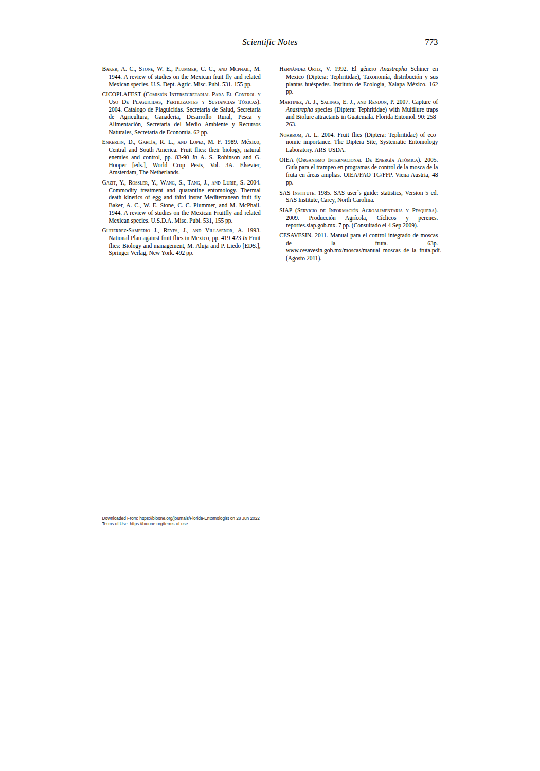Scientific Notes 773
Baker, A. C., Stone, W. E., Plummer, C. C., and Mcphail, M. 1944. A review of studies on the Mexican fruit fly and related Mexican species. U.S. Dept. Agric. Misc. Publ. 531. 155 pp.
CICOPLAFEST (Comisión Intersecretarial Para El Control y Uso De Plaguicidas, Fertilizantes y Sustancias Tóxicas). 2004. Catalogo de Plaguicidas. Secretaría de Salud, Secretaria de Agricultura, Ganaderia, Desarrollo Rural, Pesca y Alimentación, Secretaría del Medio Ambiente y Recursos Naturales, Secretaría de Economía. 62 pp.
Enkerlin, D., García, R. L., and Lopez, M. F. 1989. México, Central and South America. Fruit flies: their biology, natural enemies and control, pp. 83-90 In A. S. Robinson and G. Hooper [eds.], World Crop Pests, Vol. 3A. Elsevier, Amsterdam, The Netherlands.
Gazit, Y., Rossler, Y., Wang, S., Tang, J., and Lurie, S. 2004. Commodity treatment and quarantine entomology. Thermal death kinetics of egg and third instar Mediterranean fruit fly Baker, A. C., W. E. Stone, C. C. Plummer, and M. McPhail. 1944. A review of studies on the Mexican Fruitfly and related Mexican species. U.S.D.A. Misc. Publ. 531, 155 pp.
Gutierrez-Samperio J., Reyes, J., and Villaseñor, A. 1993. National Plan against fruit flies in Mexico, pp. 419-423 In Fruit flies: Biology and management, M. Aluja and P. Liedo [EDS.], Springer Verlag, New York. 492 pp.
Hernández-Ortiz, V. 1992. El género Anastrepha Schiner en Mexico (Diptera: Tephritidae), Taxonomía, distribución y sus plantas huéspedes. Instituto de Ecología, Xalapa México. 162 pp.
Martinez, A. J., Salinas, E. J., and Rendon, P. 2007. Capture of Anastrepha species (Diptera: Tephritidae) with Multilure traps and Biolure attractants in Guatemala. Florida Entomol. 90: 258-263.
Norrbom, A. L. 2004. Fruit flies (Diptera: Tephritidae) of economic importance. The Diptera Site, Systematic Entomology Laboratory. ARS-USDA.
OIEA (Organismo Internacional De Energía Atómica). 2005. Guía para el trampeo en programas de control de la mosca de la fruta en áreas amplias. OIEA/FAO TG/FFP. Viena Austria, 48 pp.
SAS Institute. 1985. SAS user´s guide: statistics, Version 5 ed. SAS Institute, Carey, North Carolina.
SIAP (Servicio de Información Agroalimentaria y Pesquera). 2009. Producción Agrícola, Cíclicos y perenes. reportes.siap.gob.mx. 7 pp. (Consultado el 4 Sep 2009).
CESAVESIN. 2011. Manual para el control integrado de moscas de la fruta. 63p. www.cesavesin.gob.mx/moscas/manual_moscas_de_la_fruta.pdf. (Agosto 2011).
Downloaded From: https://bioone.org/journals/Florida-Entomologist on 28 Jun 2022
Terms of Use: https://bioone.org/terms-of-use